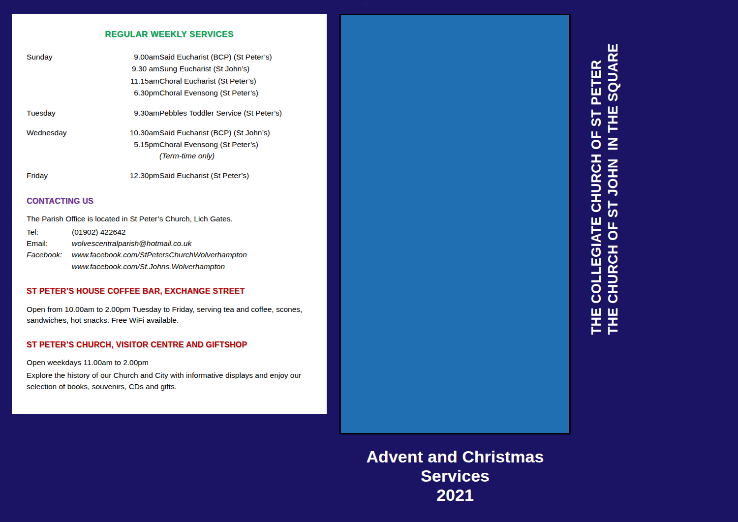:V
REGULAR WEEKLY SERVICES
| Sunday | 9.00am | Said Eucharist (BCP) (St Peter’s) |
| | 9.30 am | Sung Eucharist (St John’s) |
| | 11.15am | Choral Eucharist (St Peter’s) |
| | 6.30pm | Choral Evensong (St Peter’s) |
| Tuesday | 9.30am | Pebbles Toddler Service (St Peter’s) |
| Wednesday | 10.30am | Said Eucharist (BCP) (St John’s) |
| | 5.15pm | Choral Evensong (St Peter’s) (Term-time only) |
| Friday | 12.30pm | Said Eucharist (St Peter’s) |
CONTACTING US
The Parish Office is located in St Peter’s Church, Lich Gates.
| Tel: | (01902) 422642 |
| Email: | wolvescentralparish@hotmail.co.uk |
| Facebook: | www.facebook.com/StPetersChurchWolverhampton |
| | www.facebook.com/St.Johns.Wolverhampton |
ST PETER’S HOUSE COFFEE BAR, EXCHANGE STREET
Open from 10.00am to 2.00pm Tuesday to Friday, serving tea and coffee, scones, sandwiches, hot snacks. Free WiFi available.
ST PETER’S CHURCH, VISITOR CENTRE AND GIFTSHOP
Open weekdays 11.00am to 2.00pm
Explore the history of our Church and City with informative displays and enjoy our selection of books, souvenirs, CDs and gifts.
Advent and Christmas Services
2021
THE COLLEGIATE CHURCH OF ST PETER THE CHURCH OF ST JOHN IN THE SQUARE